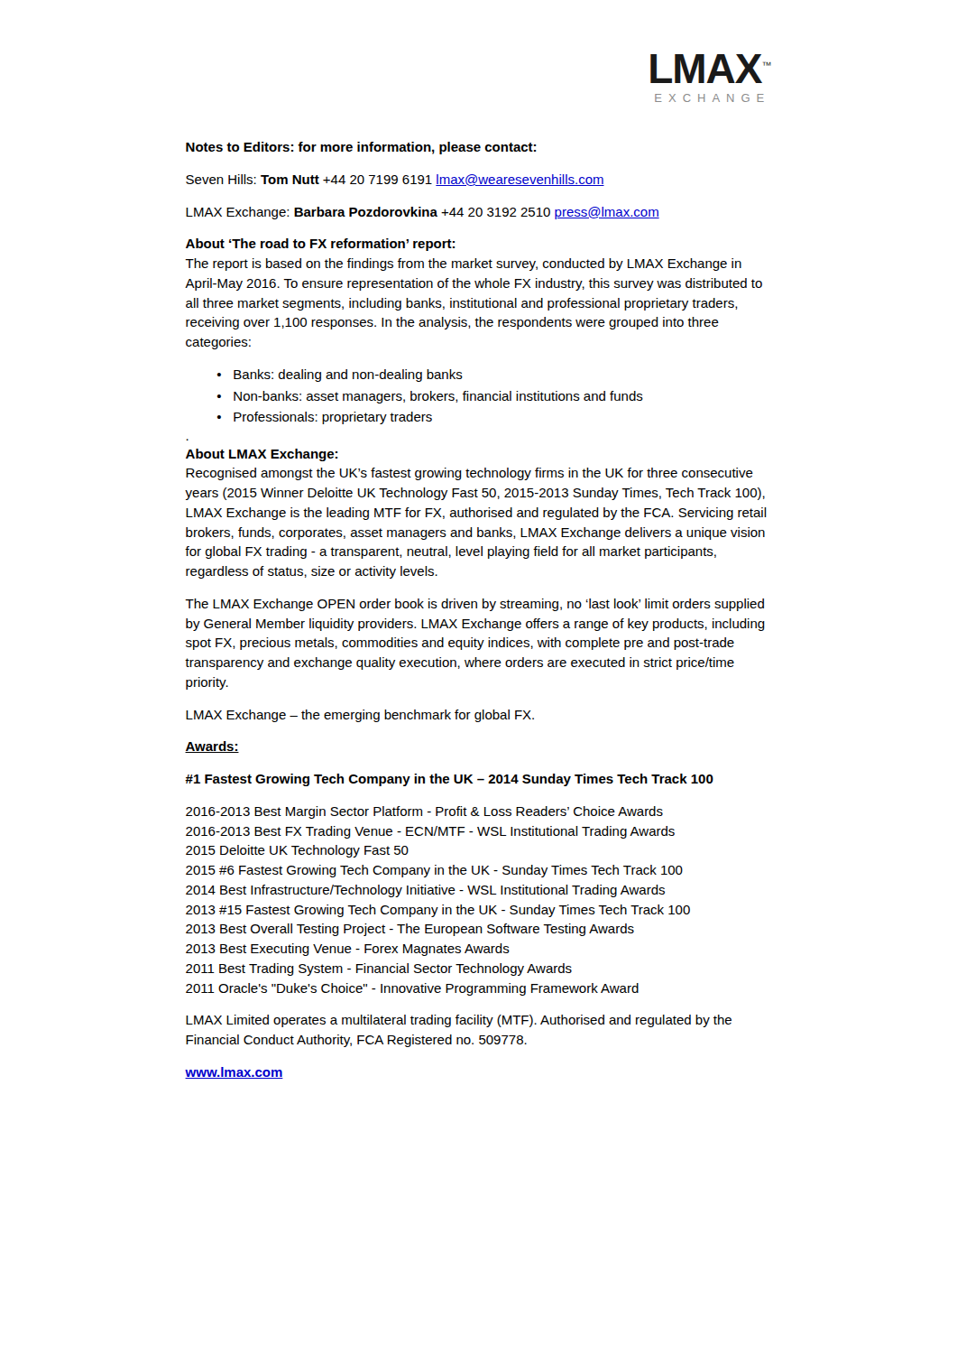LMAX™
EXCHANGE
Notes to Editors: for more information, please contact:
Seven Hills: Tom Nutt +44 20 7199 6191 lmax@wearesevenhills.com
LMAX Exchange: Barbara Pozdorovkina +44 20 3192 2510 press@lmax.com
About ‘The road to FX reformation’ report:
The report is based on the findings from the market survey, conducted by LMAX Exchange in April-May 2016. To ensure representation of the whole FX industry, this survey was distributed to all three market segments, including banks, institutional and professional proprietary traders, receiving over 1,100 responses. In the analysis, the respondents were grouped into three categories:
Banks: dealing and non-dealing banks
Non-banks: asset managers, brokers, financial institutions and funds
Professionals: proprietary traders
.
About LMAX Exchange:
Recognised amongst the UK’s fastest growing technology firms in the UK for three consecutive years (2015 Winner Deloitte UK Technology Fast 50, 2015-2013 Sunday Times, Tech Track 100), LMAX Exchange is the leading MTF for FX, authorised and regulated by the FCA. Servicing retail brokers, funds, corporates, asset managers and banks, LMAX Exchange delivers a unique vision for global FX trading - a transparent, neutral, level playing field for all market participants, regardless of status, size or activity levels.
The LMAX Exchange OPEN order book is driven by streaming, no ‘last look’ limit orders supplied by General Member liquidity providers. LMAX Exchange offers a range of key products, including spot FX, precious metals, commodities and equity indices, with complete pre and post-trade transparency and exchange quality execution, where orders are executed in strict price/time priority.
LMAX Exchange – the emerging benchmark for global FX.
Awards:
#1 Fastest Growing Tech Company in the UK – 2014 Sunday Times Tech Track 100
2016-2013 Best Margin Sector Platform - Profit & Loss Readers’ Choice Awards
2016-2013 Best FX Trading Venue - ECN/MTF - WSL Institutional Trading Awards
2015 Deloitte UK Technology Fast 50
2015 #6 Fastest Growing Tech Company in the UK - Sunday Times Tech Track 100
2014 Best Infrastructure/Technology Initiative - WSL Institutional Trading Awards
2013 #15 Fastest Growing Tech Company in the UK - Sunday Times Tech Track 100
2013 Best Overall Testing Project - The European Software Testing Awards
2013 Best Executing Venue - Forex Magnates Awards
2011 Best Trading System - Financial Sector Technology Awards
2011 Oracle's "Duke's Choice" - Innovative Programming Framework Award
LMAX Limited operates a multilateral trading facility (MTF). Authorised and regulated by the Financial Conduct Authority, FCA Registered no. 509778.
www.lmax.com